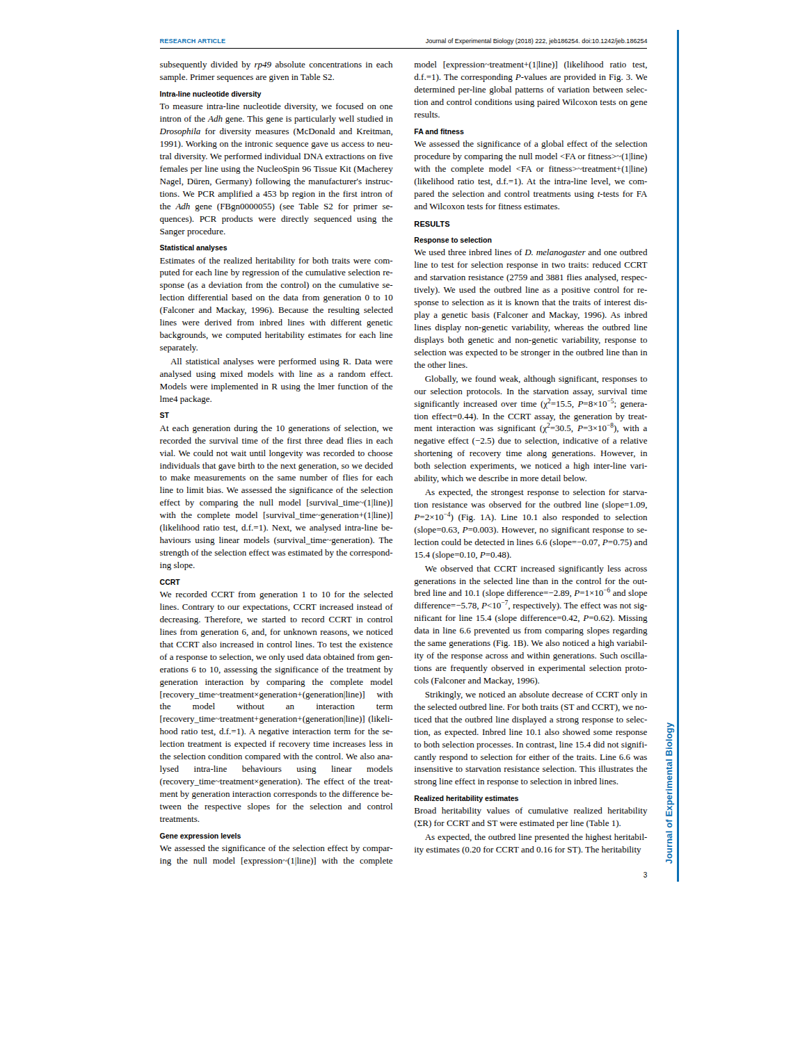Research Article
Journal of Experimental Biology (2018) 222, jeb186254. doi:10.1242/jeb.186254
subsequently divided by rp49 absolute concentrations in each sample. Primer sequences are given in Table S2.
Intra-line nucleotide diversity
To measure intra-line nucleotide diversity, we focused on one intron of the Adh gene. This gene is particularly well studied in Drosophila for diversity measures (McDonald and Kreitman, 1991). Working on the intronic sequence gave us access to neutral diversity. We performed individual DNA extractions on five females per line using the NucleoSpin 96 Tissue Kit (Macherey Nagel, Düren, Germany) following the manufacturer's instructions. We PCR amplified a 453 bp region in the first intron of the Adh gene (FBgn0000055) (see Table S2 for primer sequences). PCR products were directly sequenced using the Sanger procedure.
Statistical analyses
Estimates of the realized heritability for both traits were computed for each line by regression of the cumulative selection response (as a deviation from the control) on the cumulative selection differential based on the data from generation 0 to 10 (Falconer and Mackay, 1996). Because the resulting selected lines were derived from inbred lines with different genetic backgrounds, we computed heritability estimates for each line separately.
All statistical analyses were performed using R. Data were analysed using mixed models with line as a random effect. Models were implemented in R using the lmer function of the lme4 package.
ST
At each generation during the 10 generations of selection, we recorded the survival time of the first three dead flies in each vial. We could not wait until longevity was recorded to choose individuals that gave birth to the next generation, so we decided to make measurements on the same number of flies for each line to limit bias. We assessed the significance of the selection effect by comparing the null model [survival_time~(1|line)] with the complete model [survival_time~generation+(1|line)] (likelihood ratio test, d.f.=1). Next, we analysed intra-line behaviours using linear models (survival_time~generation). The strength of the selection effect was estimated by the corresponding slope.
CCRT
We recorded CCRT from generation 1 to 10 for the selected lines. Contrary to our expectations, CCRT increased instead of decreasing. Therefore, we started to record CCRT in control lines from generation 6, and, for unknown reasons, we noticed that CCRT also increased in control lines. To test the existence of a response to selection, we only used data obtained from generations 6 to 10, assessing the significance of the treatment by generation interaction by comparing the complete model [recovery_time~treatment×generation+(generation|line)] with the model without an interaction term [recovery_time~treatment+generation+(generation|line)] (likelihood ratio test, d.f.=1). A negative interaction term for the selection treatment is expected if recovery time increases less in the selection condition compared with the control. We also analysed intra-line behaviours using linear models (recovery_time~treatment×generation). The effect of the treatment by generation interaction corresponds to the difference between the respective slopes for the selection and control treatments.
Gene expression levels
We assessed the significance of the selection effect by comparing the null model [expression~(1|line)] with the complete model [expression~treatment+(1|line)] (likelihood ratio test, d.f.=1). The corresponding P-values are provided in Fig. 3. We determined per-line global patterns of variation between selection and control conditions using paired Wilcoxon tests on gene results.
FA and fitness
We assessed the significance of a global effect of the selection procedure by comparing the null model <FA or fitness>~(1|line) with the complete model <FA or fitness>~treatment+(1|line) (likelihood ratio test, d.f.=1). At the intra-line level, we compared the selection and control treatments using t-tests for FA and Wilcoxon tests for fitness estimates.
Results
Response to selection
We used three inbred lines of D. melanogaster and one outbred line to test for selection response in two traits: reduced CCRT and starvation resistance (2759 and 3881 flies analysed, respectively). We used the outbred line as a positive control for response to selection as it is known that the traits of interest display a genetic basis (Falconer and Mackay, 1996). As inbred lines display non-genetic variability, whereas the outbred line displays both genetic and non-genetic variability, response to selection was expected to be stronger in the outbred line than in the other lines.
Globally, we found weak, although significant, responses to our selection protocols. In the starvation assay, survival time significantly increased over time (χ2=15.5, P=8×10−5; generation effect=0.44). In the CCRT assay, the generation by treatment interaction was significant (χ2=30.5, P=3×10−8), with a negative effect (−2.5) due to selection, indicative of a relative shortening of recovery time along generations. However, in both selection experiments, we noticed a high inter-line variability, which we describe in more detail below.
As expected, the strongest response to selection for starvation resistance was observed for the outbred line (slope=1.09, P=2×10−4) (Fig. 1A). Line 10.1 also responded to selection (slope=0.63, P=0.003). However, no significant response to selection could be detected in lines 6.6 (slope=−0.07, P=0.75) and 15.4 (slope=0.10, P=0.48).
We observed that CCRT increased significantly less across generations in the selected line than in the control for the outbred line and 10.1 (slope difference=−2.89, P=1×10−6 and slope difference=−5.78, P<10−7, respectively). The effect was not significant for line 15.4 (slope difference=0.42, P=0.62). Missing data in line 6.6 prevented us from comparing slopes regarding the same generations (Fig. 1B). We also noticed a high variability of the response across and within generations. Such oscillations are frequently observed in experimental selection protocols (Falconer and Mackay, 1996).
Strikingly, we noticed an absolute decrease of CCRT only in the selected outbred line. For both traits (ST and CCRT), we noticed that the outbred line displayed a strong response to selection, as expected. Inbred line 10.1 also showed some response to both selection processes. In contrast, line 15.4 did not significantly respond to selection for either of the traits. Line 6.6 was insensitive to starvation resistance selection. This illustrates the strong line effect in response to selection in inbred lines.
Realized heritability estimates
Broad heritability values of cumulative realized heritability (ΣR) for CCRT and ST were estimated per line (Table 1).
As expected, the outbred line presented the highest heritability estimates (0.20 for CCRT and 0.16 for ST). The heritability
Journal of Experimental Biology
3